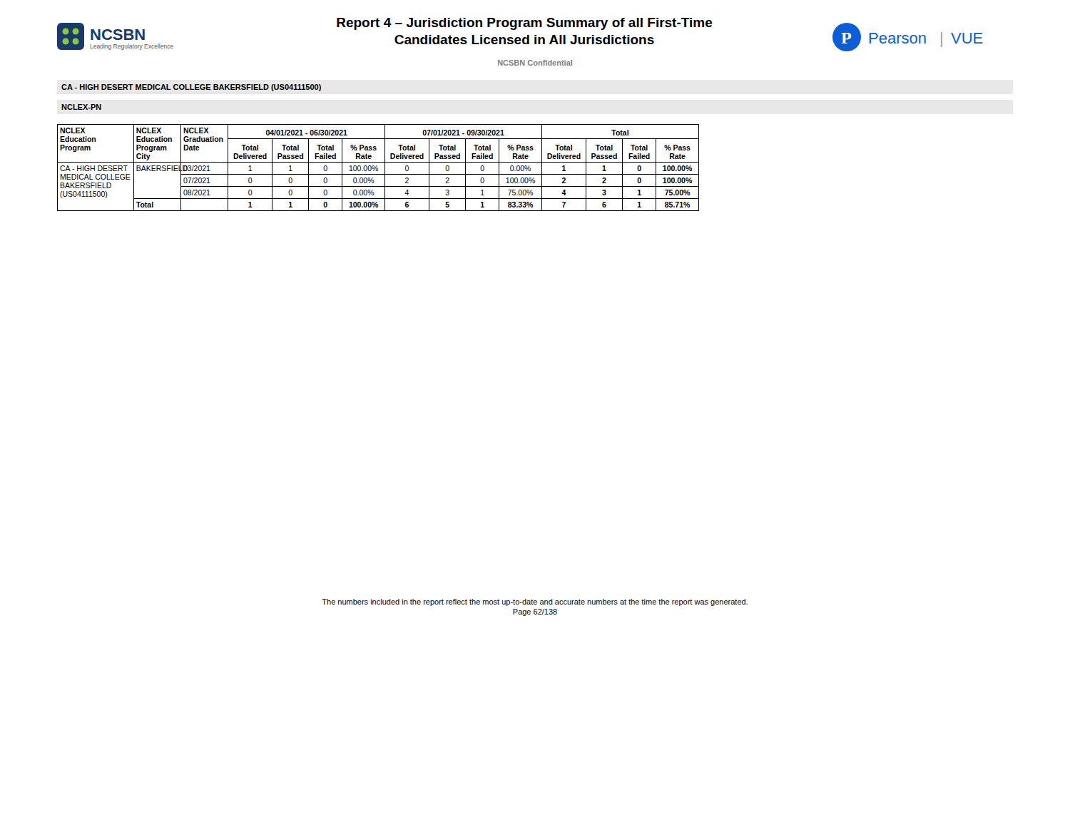NCSBN Leading Regulatory Excellence
Report 4 – Jurisdiction Program Summary of all First-Time
Candidates Licensed in All Jurisdictions
P Pearson | VUE
NCSBN Confidential
CA - HIGH DESERT MEDICAL COLLEGE BAKERSFIELD (US04111500)
NCLEX-PN
| NCLEX Education Program | NCLEX Education Program City | NCLEX Graduation Date | 04/01/2021 - 06/30/2021 | 07/01/2021 - 09/30/2021 | Total |
| --- | --- | --- | --- | --- | --- |
| Total Delivered | Total Passed | Total Failed | % Pass Rate | Total Delivered | Total Passed | Total Failed | % Pass Rate | Total Delivered | Total Passed | Total Failed | % Pass Rate |
| CA - HIGH DESERT MEDICAL COLLEGE BAKERSFIELD (US04111500) | BAKERSFIELD | 03/2021 | 1 | 1 | 0 | 100.00% | 0 | 0 | 0 | 0.00% | 1 | 1 | 0 | 100.00% |
| 07/2021 | 0 | 0 | 0 | 0.00% | 2 | 2 | 0 | 100.00% | 2 | 2 | 0 | 100.00% |
| 08/2021 | 0 | 0 | 0 | 0.00% | 4 | 3 | 1 | 75.00% | 4 | 3 | 1 | 75.00% |
| Total | | 1 | 1 | 0 | 100.00% | 6 | 5 | 1 | 83.33% | 7 | 6 | 1 | 85.71% |
The numbers included in the report reflect the most up-to-date and accurate numbers at the time the report was generated.
Page 62/138